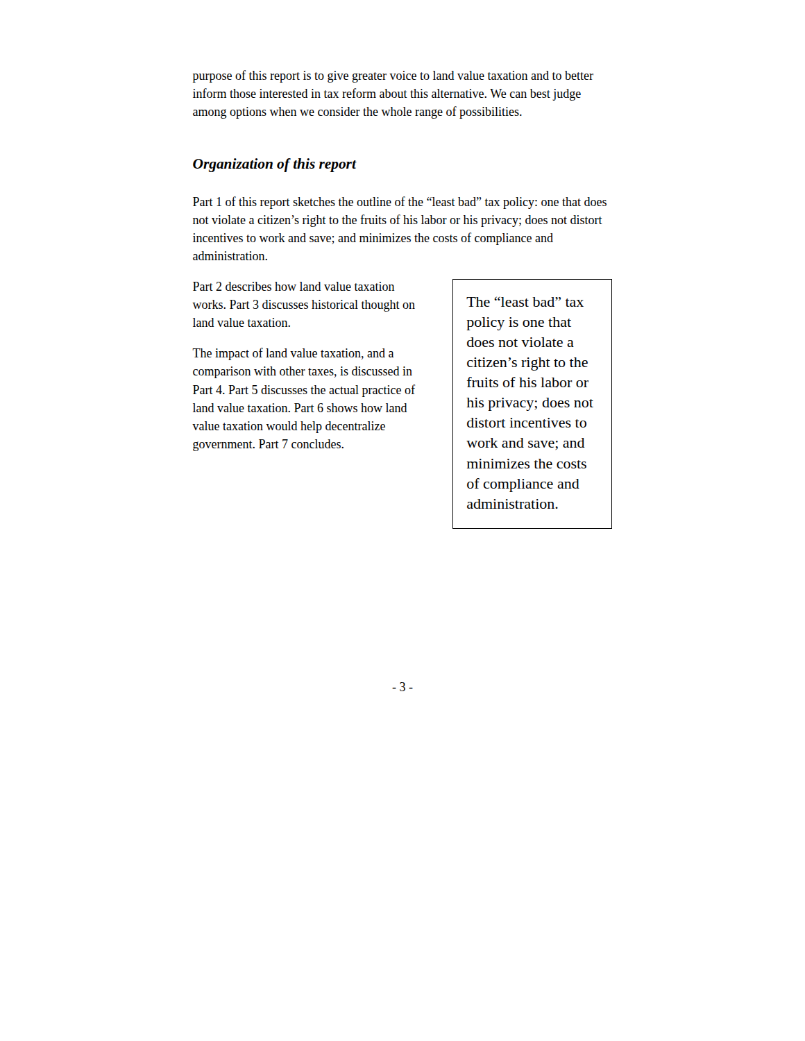purpose of this report is to give greater voice to land value taxation and to better inform those interested in tax reform about this alternative. We can best judge among options when we consider the whole range of possibilities.
Organization of this report
Part 1 of this report sketches the outline of the “least bad” tax policy: one that does not violate a citizen’s right to the fruits of his labor or his privacy; does not distort incentives to work and save; and minimizes the costs of compliance and administration.
Part 2 describes how land value taxation works. Part 3 discusses historical thought on land value taxation.
The impact of land value taxation, and a comparison with other taxes, is discussed in Part 4. Part 5 discusses the actual practice of land value taxation. Part 6 shows how land value taxation would help decentralize government. Part 7 concludes.
The “least bad” tax policy is one that does not violate a citizen’s right to the fruits of his labor or his privacy; does not distort incentives to work and save; and minimizes the costs of compliance and administration.
- 3 -